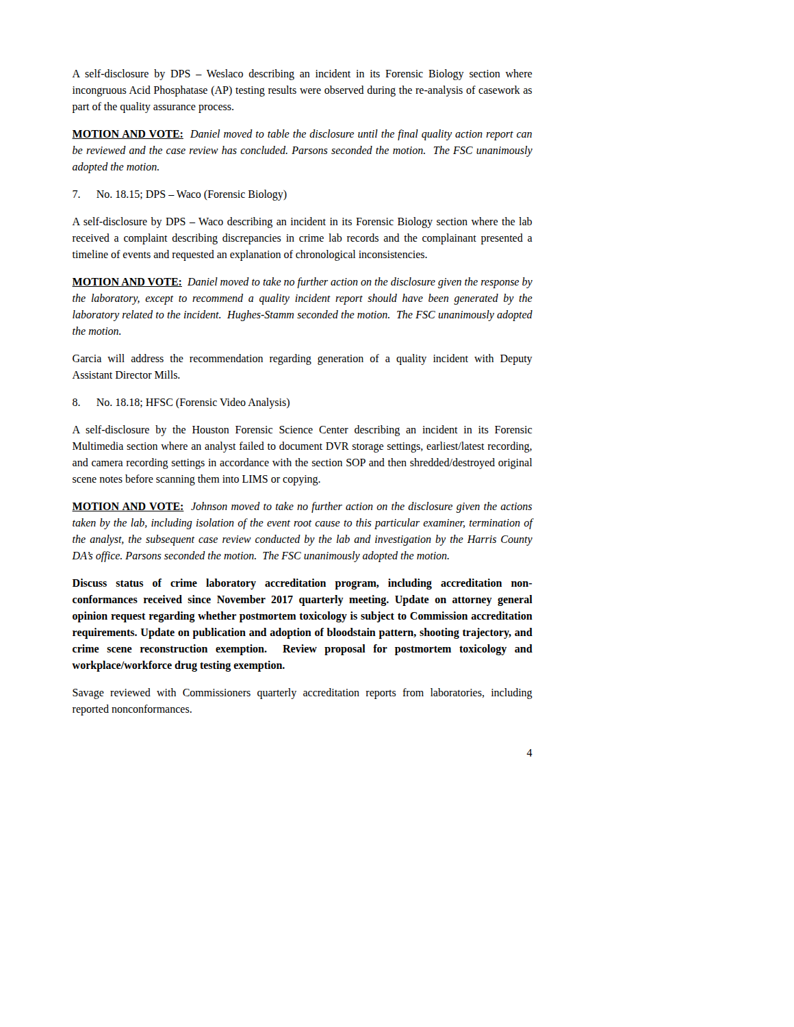A self-disclosure by DPS – Weslaco describing an incident in its Forensic Biology section where incongruous Acid Phosphatase (AP) testing results were observed during the re-analysis of casework as part of the quality assurance process.
MOTION AND VOTE: Daniel moved to table the disclosure until the final quality action report can be reviewed and the case review has concluded. Parsons seconded the motion. The FSC unanimously adopted the motion.
7. No. 18.15; DPS – Waco (Forensic Biology)
A self-disclosure by DPS – Waco describing an incident in its Forensic Biology section where the lab received a complaint describing discrepancies in crime lab records and the complainant presented a timeline of events and requested an explanation of chronological inconsistencies.
MOTION AND VOTE: Daniel moved to take no further action on the disclosure given the response by the laboratory, except to recommend a quality incident report should have been generated by the laboratory related to the incident. Hughes-Stamm seconded the motion. The FSC unanimously adopted the motion.
Garcia will address the recommendation regarding generation of a quality incident with Deputy Assistant Director Mills.
8. No. 18.18; HFSC (Forensic Video Analysis)
A self-disclosure by the Houston Forensic Science Center describing an incident in its Forensic Multimedia section where an analyst failed to document DVR storage settings, earliest/latest recording, and camera recording settings in accordance with the section SOP and then shredded/destroyed original scene notes before scanning them into LIMS or copying.
MOTION AND VOTE: Johnson moved to take no further action on the disclosure given the actions taken by the lab, including isolation of the event root cause to this particular examiner, termination of the analyst, the subsequent case review conducted by the lab and investigation by the Harris County DA’s office. Parsons seconded the motion. The FSC unanimously adopted the motion.
Discuss status of crime laboratory accreditation program, including accreditation non-conformances received since November 2017 quarterly meeting. Update on attorney general opinion request regarding whether postmortem toxicology is subject to Commission accreditation requirements. Update on publication and adoption of bloodstain pattern, shooting trajectory, and crime scene reconstruction exemption. Review proposal for postmortem toxicology and workplace/workforce drug testing exemption.
Savage reviewed with Commissioners quarterly accreditation reports from laboratories, including reported nonconformances.
4